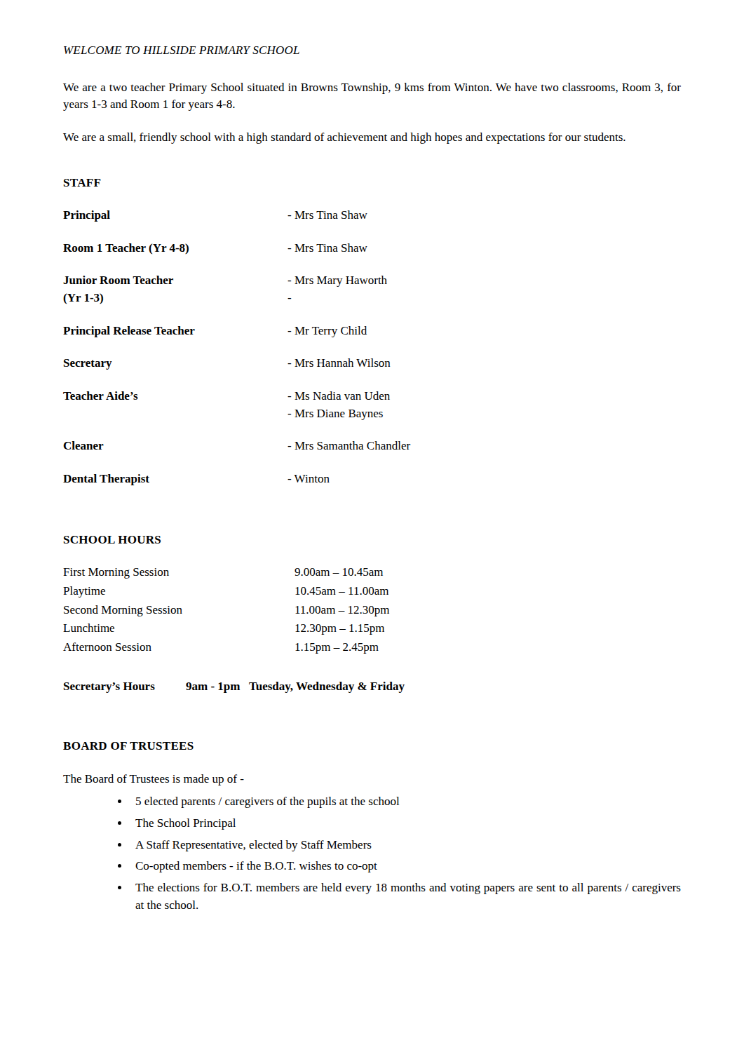WELCOME TO HILLSIDE PRIMARY SCHOOL
We are a two teacher Primary School situated in Browns Township, 9 kms from Winton. We have two classrooms, Room 3, for years 1-3 and Room 1 for years 4-8.
We are a small, friendly school with a high standard of achievement and high hopes and expectations for our students.
STAFF
| Principal | - Mrs Tina Shaw |
| Room 1 Teacher (Yr 4-8) | - Mrs Tina Shaw |
| Junior Room Teacher (Yr 1-3) | - Mrs Mary Haworth - |
| Principal Release Teacher | - Mr Terry Child |
| Secretary | - Mrs Hannah Wilson |
| Teacher Aide’s | - Ms Nadia van Uden - Mrs Diane Baynes |
| Cleaner | - Mrs Samantha Chandler |
| Dental Therapist | - Winton |
SCHOOL HOURS
| First Morning Session | 9.00am – 10.45am |
| Playtime | 10.45am – 11.00am |
| Second Morning Session | 11.00am – 12.30pm |
| Lunchtime | 12.30pm – 1.15pm |
| Afternoon Session | 1.15pm – 2.45pm |
Secretary’s Hours 9am - 1pm Tuesday, Wednesday & Friday
BOARD OF TRUSTEES
The Board of Trustees is made up of -
5 elected parents / caregivers of the pupils at the school
The School Principal
A Staff Representative, elected by Staff Members
Co-opted members - if the B.O.T. wishes to co-opt
The elections for B.O.T. members are held every 18 months and voting papers are sent to all parents / caregivers at the school.